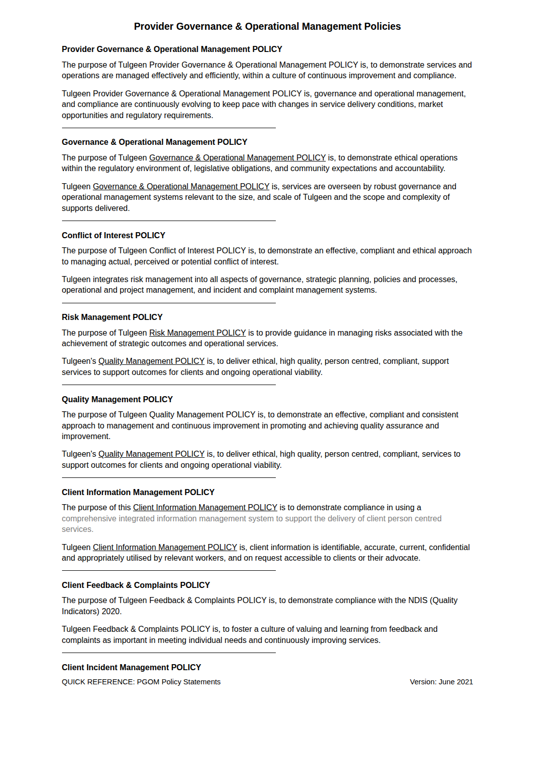Provider Governance & Operational Management Policies
Provider Governance & Operational Management POLICY
The purpose of Tulgeen Provider Governance & Operational Management POLICY is, to demonstrate services and operations are managed effectively and efficiently, within a culture of continuous improvement and compliance.
Tulgeen Provider Governance & Operational Management POLICY is, governance and operational management, and compliance are continuously evolving to keep pace with changes in service delivery conditions, market opportunities and regulatory requirements.
Governance & Operational Management POLICY
The purpose of Tulgeen Governance & Operational Management POLICY is, to demonstrate ethical operations within the regulatory environment of, legislative obligations, and community expectations and accountability.
Tulgeen Governance & Operational Management POLICY is, services are overseen by robust governance and operational management systems relevant to the size, and scale of Tulgeen and the scope and complexity of supports delivered.
Conflict of Interest POLICY
The purpose of Tulgeen Conflict of Interest POLICY is, to demonstrate an effective, compliant and ethical approach to managing actual, perceived or potential conflict of interest.
Tulgeen integrates risk management into all aspects of governance, strategic planning, policies and processes, operational and project management, and incident and complaint management systems.
Risk Management POLICY
The purpose of Tulgeen Risk Management POLICY is to provide guidance in managing risks associated with the achievement of strategic outcomes and operational services.
Tulgeen's Quality Management POLICY is, to deliver ethical, high quality, person centred, compliant, support services to support outcomes for clients and ongoing operational viability.
Quality Management POLICY
The purpose of Tulgeen Quality Management POLICY is, to demonstrate an effective, compliant and consistent approach to management and continuous improvement in promoting and achieving quality assurance and improvement.
Tulgeen's Quality Management POLICY is, to deliver ethical, high quality, person centred, compliant, services to support outcomes for clients and ongoing operational viability.
Client Information Management POLICY
The purpose of this Client Information Management POLICY is to demonstrate compliance in using a comprehensive integrated information management system to support the delivery of client person centred services.
Tulgeen Client Information Management POLICY is, client information is identifiable, accurate, current, confidential and appropriately utilised by relevant workers, and on request accessible to clients or their advocate.
Client Feedback & Complaints POLICY
The purpose of Tulgeen Feedback & Complaints POLICY is, to demonstrate compliance with the NDIS (Quality Indicators) 2020.
Tulgeen Feedback & Complaints POLICY is, to foster a culture of valuing and learning from feedback and complaints as important in meeting individual needs and continuously improving services.
Client Incident Management POLICY
QUICK REFERENCE: PGOM Policy Statements Version: June 2021